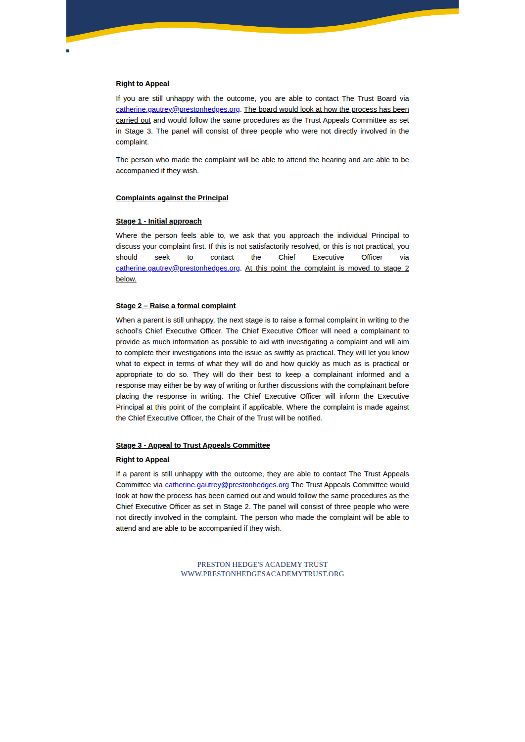Right to Appeal
If you are still unhappy with the outcome, you are able to contact The Trust Board via catherine.gautrey@prestonhedges.org. The board would look at how the process has been carried out and would follow the same procedures as the Trust Appeals Committee as set in Stage 3. The panel will consist of three people who were not directly involved in the complaint.
The person who made the complaint will be able to attend the hearing and are able to be accompanied if they wish.
Complaints against the Principal
Stage 1 - Initial approach
Where the person feels able to, we ask that you approach the individual Principal to discuss your complaint first. If this is not satisfactorily resolved, or this is not practical, you should seek to contact the Chief Executive Officer via catherine.gautrey@prestonhedges.org. At this point the complaint is moved to stage 2 below.
Stage 2 – Raise a formal complaint
When a parent is still unhappy, the next stage is to raise a formal complaint in writing to the school’s Chief Executive Officer. The Chief Executive Officer will need a complainant to provide as much information as possible to aid with investigating a complaint and will aim to complete their investigations into the issue as swiftly as practical. They will let you know what to expect in terms of what they will do and how quickly as much as is practical or appropriate to do so. They will do their best to keep a complainant informed and a response may either be by way of writing or further discussions with the complainant before placing the response in writing. The Chief Executive Officer will inform the Executive Principal at this point of the complaint if applicable. Where the complaint is made against the Chief Executive Officer, the Chair of the Trust will be notified.
Stage 3 - Appeal to Trust Appeals Committee
Right to Appeal
If a parent is still unhappy with the outcome, they are able to contact The Trust Appeals Committee via catherine.gautrey@prestonhedges.org The Trust Appeals Committee would look at how the process has been carried out and would follow the same procedures as the Chief Executive Officer as set in Stage 2. The panel will consist of three people who were not directly involved in the complaint. The person who made the complaint will be able to attend and are able to be accompanied if they wish.
PRESTON HEDGE'S ACADEMY TRUST
WWW.PRESTONHEDGESACADEMYTRUST.ORG